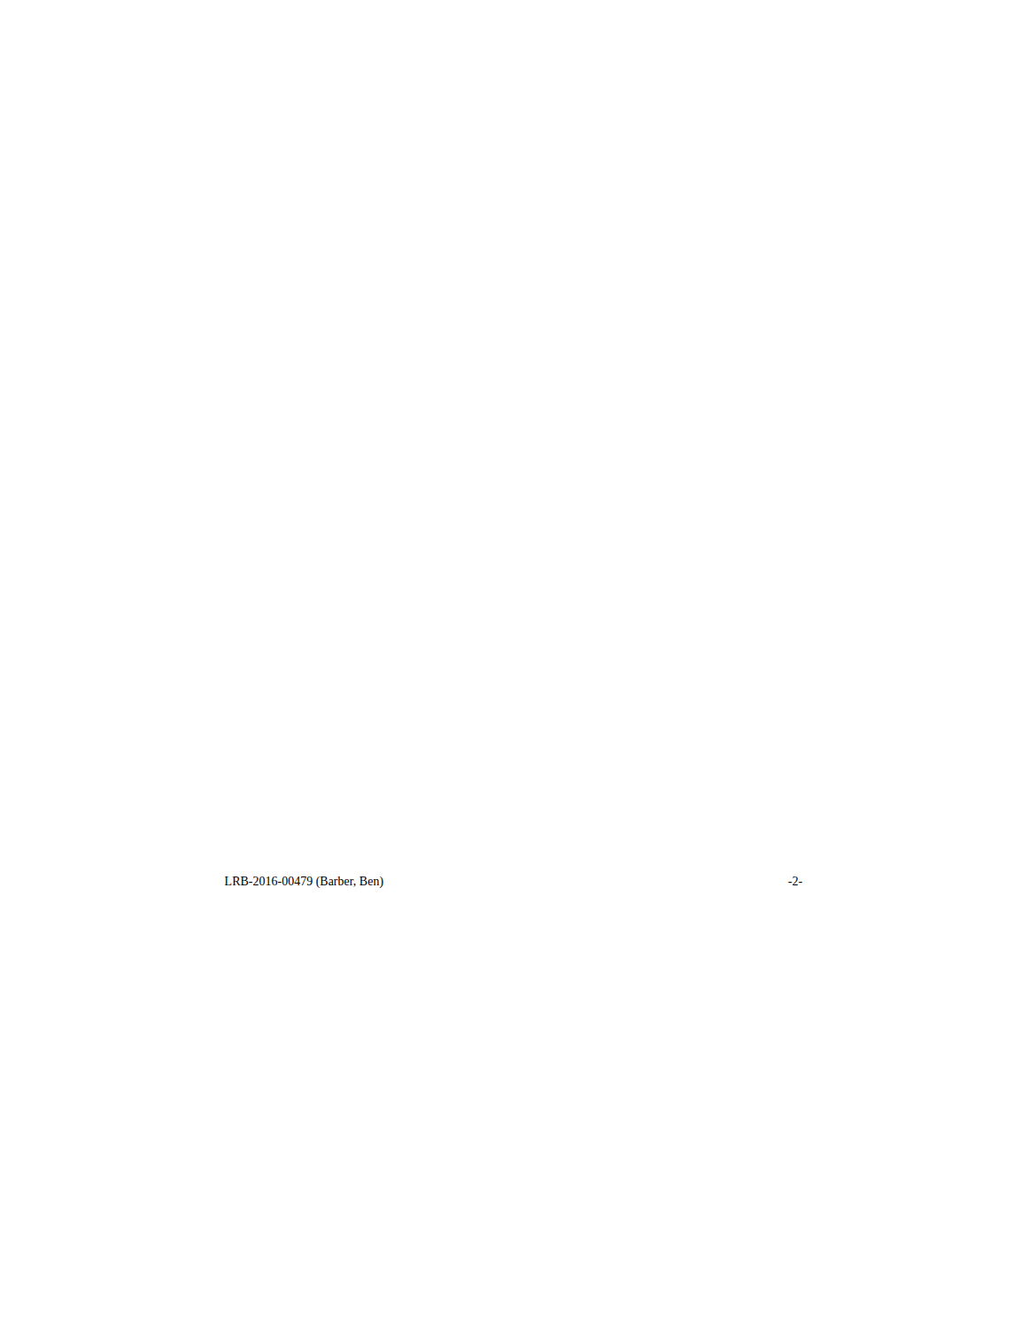LRB-2016-00479 (Barber, Ben) -2-